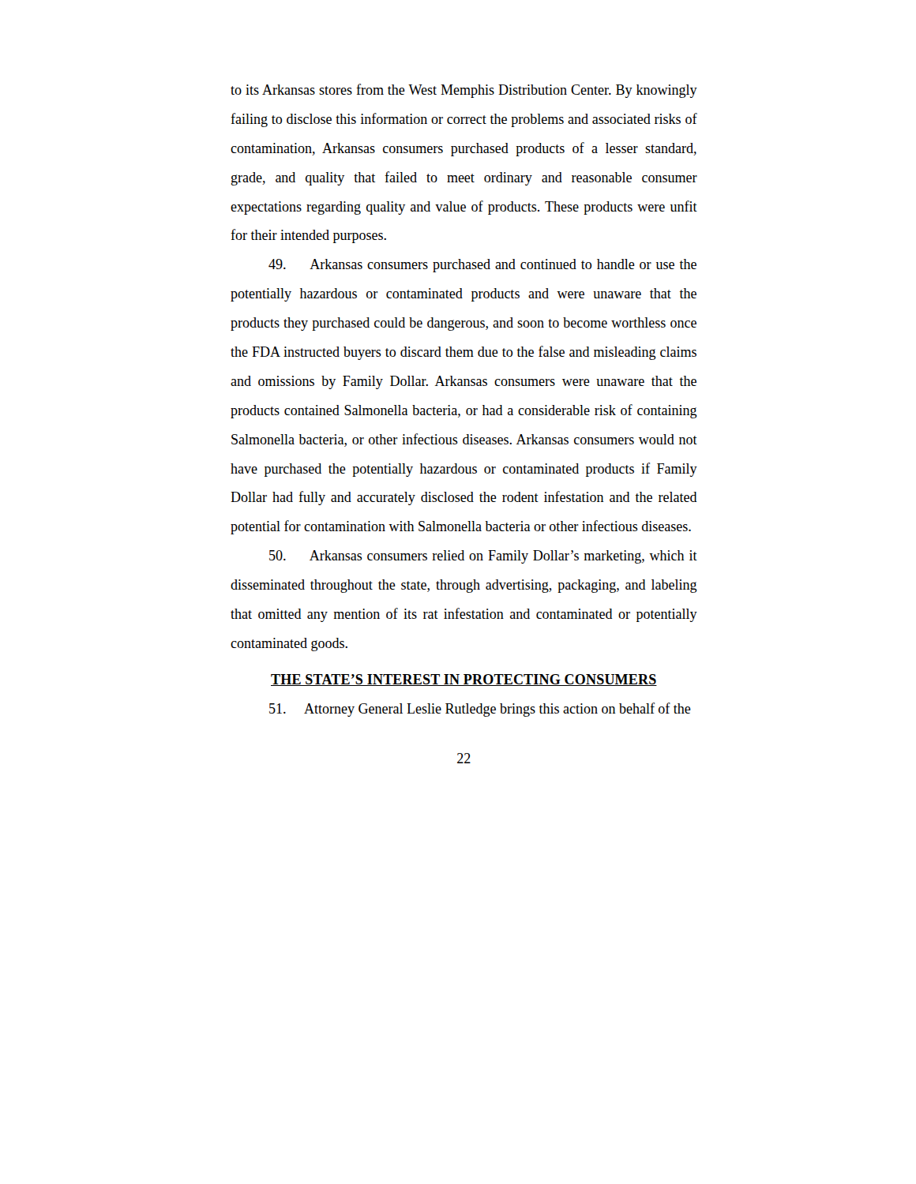to its Arkansas stores from the West Memphis Distribution Center. By knowingly failing to disclose this information or correct the problems and associated risks of contamination, Arkansas consumers purchased products of a lesser standard, grade, and quality that failed to meet ordinary and reasonable consumer expectations regarding quality and value of products. These products were unfit for their intended purposes.
49. Arkansas consumers purchased and continued to handle or use the potentially hazardous or contaminated products and were unaware that the products they purchased could be dangerous, and soon to become worthless once the FDA instructed buyers to discard them due to the false and misleading claims and omissions by Family Dollar. Arkansas consumers were unaware that the products contained Salmonella bacteria, or had a considerable risk of containing Salmonella bacteria, or other infectious diseases. Arkansas consumers would not have purchased the potentially hazardous or contaminated products if Family Dollar had fully and accurately disclosed the rodent infestation and the related potential for contamination with Salmonella bacteria or other infectious diseases.
50. Arkansas consumers relied on Family Dollar’s marketing, which it disseminated throughout the state, through advertising, packaging, and labeling that omitted any mention of its rat infestation and contaminated or potentially contaminated goods.
THE STATE’S INTEREST IN PROTECTING CONSUMERS
51. Attorney General Leslie Rutledge brings this action on behalf of the
22